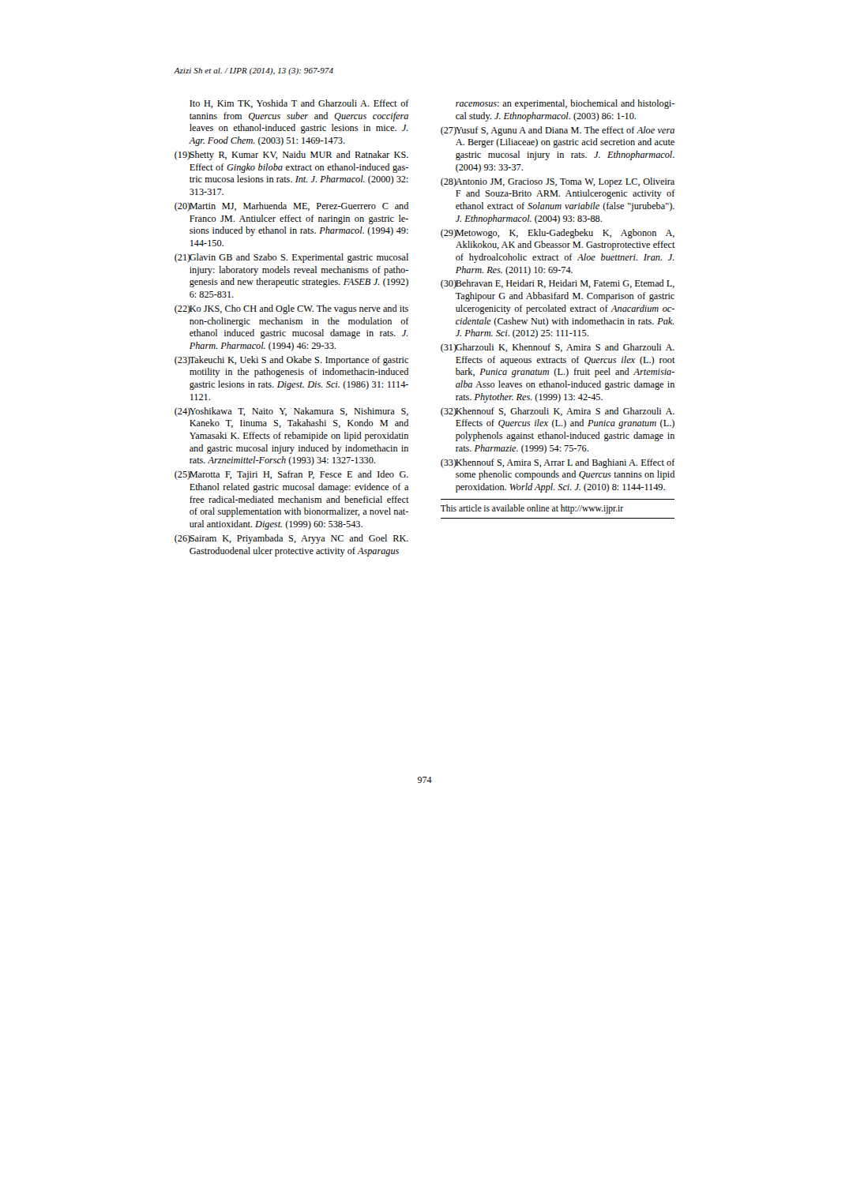Azizi Sh et al. / IJPR (2014), 13 (3): 967-974
Ito H, Kim TK, Yoshida T and Gharzouli A. Effect of tannins from Quercus suber and Quercus coccifera leaves on ethanol-induced gastric lesions in mice. J. Agr. Food Chem. (2003) 51: 1469-1473.
(19) Shetty R, Kumar KV, Naidu MUR and Ratnakar KS. Effect of Gingko biloba extract on ethanol-induced gastric mucosa lesions in rats. Int. J. Pharmacol. (2000) 32: 313-317.
(20) Martin MJ, Marhuenda ME, Perez-Guerrero C and Franco JM. Antiulcer effect of naringin on gastric lesions induced by ethanol in rats. Pharmacol. (1994) 49: 144-150.
(21) Glavin GB and Szabo S. Experimental gastric mucosal injury: laboratory models reveal mechanisms of pathogenesis and new therapeutic strategies. FASEB J. (1992) 6: 825-831.
(22) Ko JKS, Cho CH and Ogle CW. The vagus nerve and its non-cholinergic mechanism in the modulation of ethanol induced gastric mucosal damage in rats. J. Pharm. Pharmacol. (1994) 46: 29-33.
(23) Takeuchi K, Ueki S and Okabe S. Importance of gastric motility in the pathogenesis of indomethacin-induced gastric lesions in rats. Digest. Dis. Sci. (1986) 31: 1114-1121.
(24) Yoshikawa T, Naito Y, Nakamura S, Nishimura S, Kaneko T, Iinuma S, Takahashi S, Kondo M and Yamasaki K. Effects of rebamipide on lipid peroxidatin and gastric mucosal injury induced by indomethacin in rats. Arzneimittel-Forsch (1993) 34: 1327-1330.
(25) Marotta F, Tajiri H, Safran P, Fesce E and Ideo G. Ethanol related gastric mucosal damage: evidence of a free radical-mediated mechanism and beneficial effect of oral supplementation with bionormalizer, a novel natural antioxidant. Digest. (1999) 60: 538-543.
(26) Sairam K, Priyambada S, Aryya NC and Goel RK. Gastroduodenal ulcer protective activity of Asparagus
racemosus: an experimental, biochemical and histological study. J. Ethnopharmacol. (2003) 86: 1-10.
(27) Yusuf S, Agunu A and Diana M. The effect of Aloe vera A. Berger (Liliaceae) on gastric acid secretion and acute gastric mucosal injury in rats. J. Ethnopharmacol. (2004) 93: 33-37.
(28) Antonio JM, Gracioso JS, Toma W, Lopez LC, Oliveira F and Souza-Brito ARM. Antiulcerogenic activity of ethanol extract of Solanum variabile (false "jurubeba"). J. Ethnopharmacol. (2004) 93: 83-88.
(29) Metowogo, K, Eklu-Gadegbeku K, Agbonon A, Aklikokou, AK and Gbeassor M. Gastroprotective effect of hydroalcoholic extract of Aloe buettneri. Iran. J. Pharm. Res. (2011) 10: 69-74.
(30) Behravan E, Heidari R, Heidari M, Fatemi G, Etemad L, Taghipour G and Abbasifard M. Comparison of gastric ulcerogenicity of percolated extract of Anacardium occidentale (Cashew Nut) with indomethacin in rats. Pak. J. Pharm. Sci. (2012) 25: 111-115.
(31) Gharzouli K, Khennouf S, Amira S and Gharzouli A. Effects of aqueous extracts of Quercus ilex (L.) root bark, Punica granatum (L.) fruit peel and Artemisia-alba Asso leaves on ethanol-induced gastric damage in rats. Phytother. Res. (1999) 13: 42-45.
(32) Khennouf S, Gharzouli K, Amira S and Gharzouli A. Effects of Quercus ilex (L.) and Punica granatum (L.) polyphenols against ethanol-induced gastric damage in rats. Pharmazie. (1999) 54: 75-76.
(33) Khennouf S, Amira S, Arrar L and Baghiani A. Effect of some phenolic compounds and Quercus tannins on lipid peroxidation. World Appl. Sci. J. (2010) 8: 1144-1149.
This article is available online at http://www.ijpr.ir
974